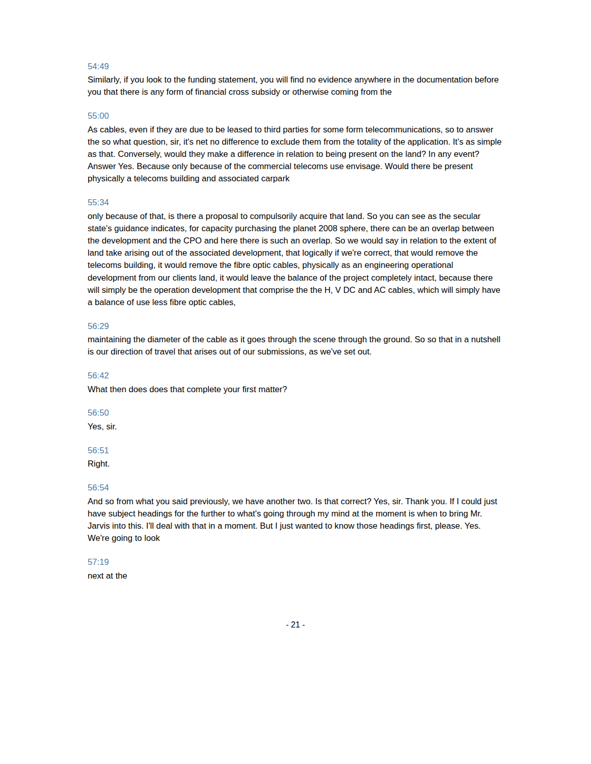54:49
Similarly, if you look to the funding statement, you will find no evidence anywhere in the documentation before you that there is any form of financial cross subsidy or otherwise coming from the
55:00
As cables, even if they are due to be leased to third parties for some form telecommunications, so to answer the so what question, sir, it's net no difference to exclude them from the totality of the application. It's as simple as that. Conversely, would they make a difference in relation to being present on the land? In any event? Answer Yes. Because only because of the commercial telecoms use envisage. Would there be present physically a telecoms building and associated carpark
55:34
only because of that, is there a proposal to compulsorily acquire that land. So you can see as the secular state's guidance indicates, for capacity purchasing the planet 2008 sphere, there can be an overlap between the development and the CPO and here there is such an overlap. So we would say in relation to the extent of land take arising out of the associated development, that logically if we're correct, that would remove the telecoms building, it would remove the fibre optic cables, physically as an engineering operational development from our clients land, it would leave the balance of the project completely intact, because there will simply be the operation development that comprise the the H, V DC and AC cables, which will simply have a balance of use less fibre optic cables,
56:29
maintaining the diameter of the cable as it goes through the scene through the ground. So so that in a nutshell is our direction of travel that arises out of our submissions, as we've set out.
56:42
What then does does that complete your first matter?
56:50
Yes, sir.
56:51
Right.
56:54
And so from what you said previously, we have another two. Is that correct? Yes, sir. Thank you. If I could just have subject headings for the further to what's going through my mind at the moment is when to bring Mr. Jarvis into this. I'll deal with that in a moment. But I just wanted to know those headings first, please. Yes. We're going to look
57:19
next at the
- 21 -